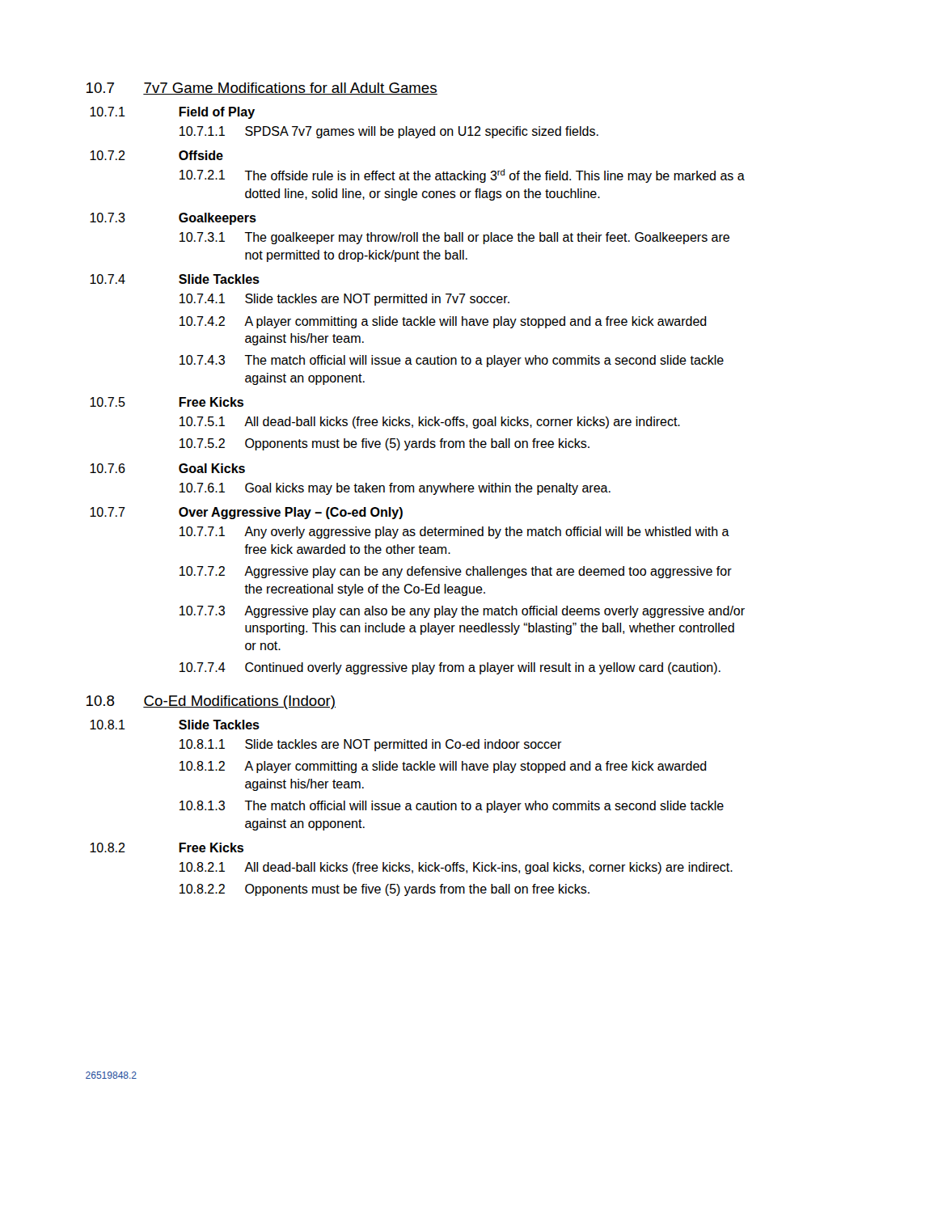10.77v7 Game Modifications for all Adult Games
10.7.1 Field of Play
10.7.1.1 SPDSA 7v7 games will be played on U12 specific sized fields.
10.7.2 Offside
10.7.2.1 The offside rule is in effect at the attacking 3rd of the field. This line may be marked as a dotted line, solid line, or single cones or flags on the touchline.
10.7.3 Goalkeepers
10.7.3.1 The goalkeeper may throw/roll the ball or place the ball at their feet. Goalkeepers are not permitted to drop-kick/punt the ball.
10.7.4 Slide Tackles
10.7.4.1 Slide tackles are NOT permitted in 7v7 soccer.
10.7.4.2 A player committing a slide tackle will have play stopped and a free kick awarded against his/her team.
10.7.4.3 The match official will issue a caution to a player who commits a second slide tackle against an opponent.
10.7.5 Free Kicks
10.7.5.1 All dead-ball kicks (free kicks, kick-offs, goal kicks, corner kicks) are indirect.
10.7.5.2 Opponents must be five (5) yards from the ball on free kicks.
10.7.6 Goal Kicks
10.7.6.1 Goal kicks may be taken from anywhere within the penalty area.
10.7.7 Over Aggressive Play – (Co-ed Only)
10.7.7.1 Any overly aggressive play as determined by the match official will be whistled with a free kick awarded to the other team.
10.7.7.2 Aggressive play can be any defensive challenges that are deemed too aggressive for the recreational style of the Co-Ed league.
10.7.7.3 Aggressive play can also be any play the match official deems overly aggressive and/or unsporting. This can include a player needlessly “blasting” the ball, whether controlled or not.
10.7.7.4 Continued overly aggressive play from a player will result in a yellow card (caution).
10.8 Co-Ed Modifications (Indoor)
10.8.1 Slide Tackles
10.8.1.1 Slide tackles are NOT permitted in Co-ed indoor soccer
10.8.1.2 A player committing a slide tackle will have play stopped and a free kick awarded against his/her team.
10.8.1.3 The match official will issue a caution to a player who commits a second slide tackle against an opponent.
10.8.2 Free Kicks
10.8.2.1 All dead-ball kicks (free kicks, kick-offs, Kick-ins, goal kicks, corner kicks) are indirect.
10.8.2.2 Opponents must be five (5) yards from the ball on free kicks.
26519848.2